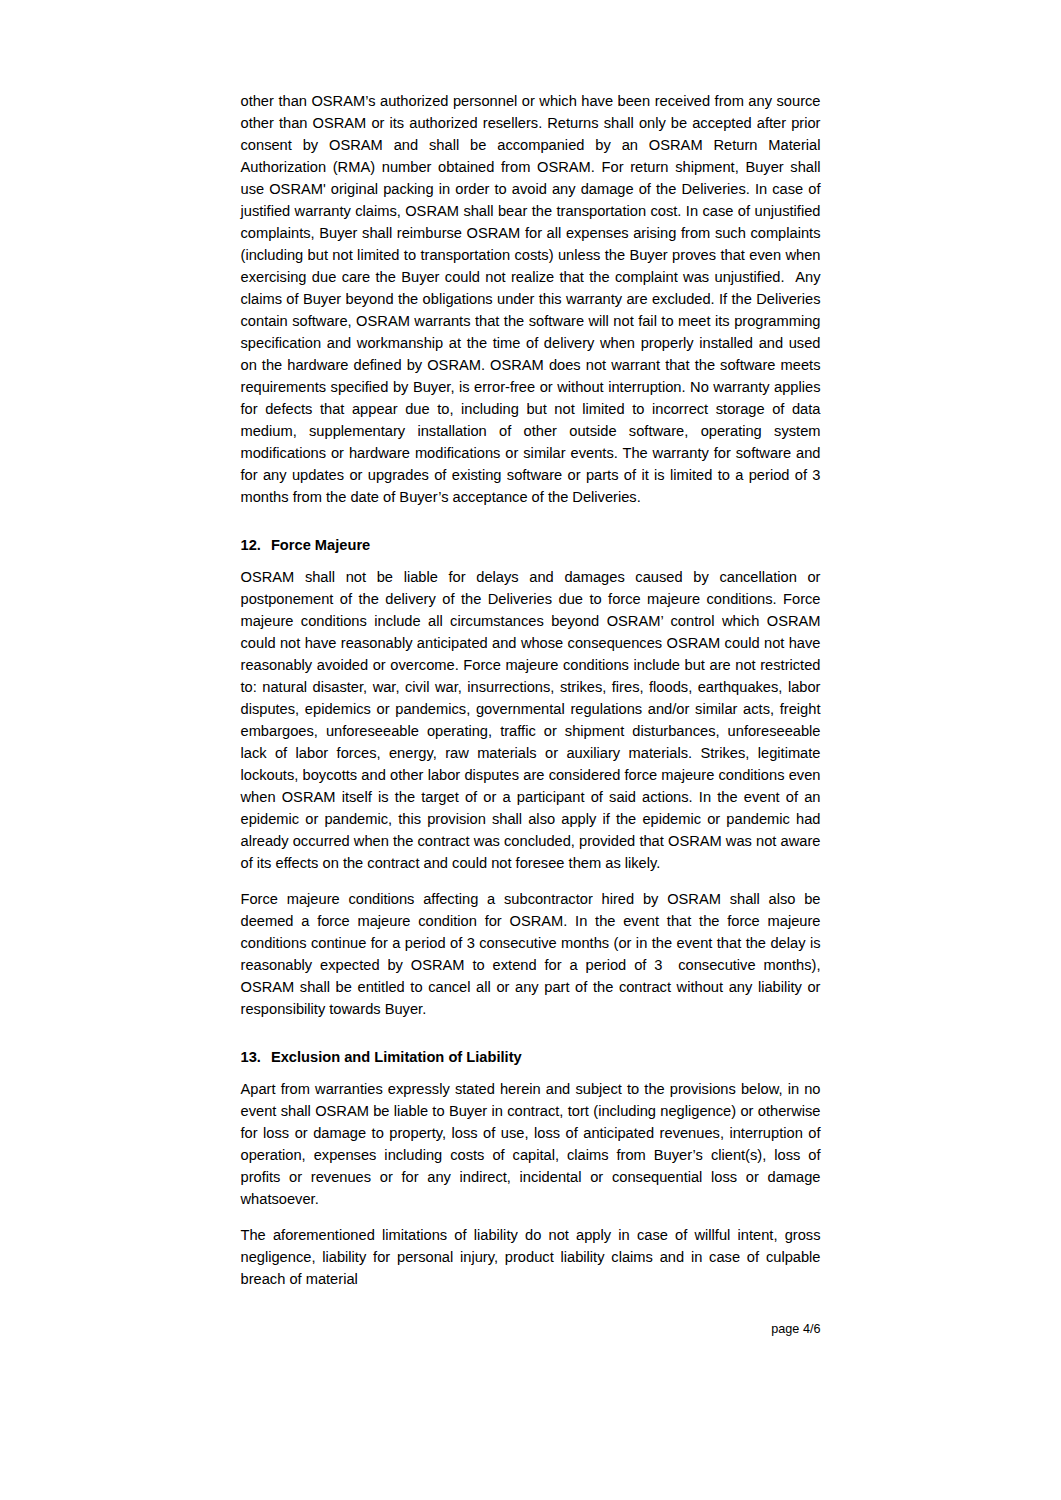other than OSRAM’s authorized personnel or which have been received from any source other than OSRAM or its authorized resellers. Returns shall only be accepted after prior consent by OSRAM and shall be accompanied by an OSRAM Return Material Authorization (RMA) number obtained from OSRAM. For return shipment, Buyer shall use OSRAM' original packing in order to avoid any damage of the Deliveries. In case of justified warranty claims, OSRAM shall bear the transportation cost. In case of unjustified complaints, Buyer shall reimburse OSRAM for all expenses arising from such complaints (including but not limited to transportation costs) unless the Buyer proves that even when exercising due care the Buyer could not realize that the complaint was unjustified. Any claims of Buyer beyond the obligations under this warranty are excluded. If the Deliveries contain software, OSRAM warrants that the software will not fail to meet its programming specification and workmanship at the time of delivery when properly installed and used on the hardware defined by OSRAM. OSRAM does not warrant that the software meets requirements specified by Buyer, is error-free or without interruption. No warranty applies for defects that appear due to, including but not limited to incorrect storage of data medium, supplementary installation of other outside software, operating system modifications or hardware modifications or similar events. The warranty for software and for any updates or upgrades of existing software or parts of it is limited to a period of 3 months from the date of Buyer’s acceptance of the Deliveries.
12. Force Majeure
OSRAM shall not be liable for delays and damages caused by cancellation or postponement of the delivery of the Deliveries due to force majeure conditions. Force majeure conditions include all circumstances beyond OSRAM’ control which OSRAM could not have reasonably anticipated and whose consequences OSRAM could not have reasonably avoided or overcome. Force majeure conditions include but are not restricted to: natural disaster, war, civil war, insurrections, strikes, fires, floods, earthquakes, labor disputes, epidemics or pandemics, governmental regulations and/or similar acts, freight embargoes, unforeseeable operating, traffic or shipment disturbances, unforeseeable lack of labor forces, energy, raw materials or auxiliary materials. Strikes, legitimate lockouts, boycotts and other labor disputes are considered force majeure conditions even when OSRAM itself is the target of or a participant of said actions. In the event of an epidemic or pandemic, this provision shall also apply if the epidemic or pandemic had already occurred when the contract was concluded, provided that OSRAM was not aware of its effects on the contract and could not foresee them as likely.
Force majeure conditions affecting a subcontractor hired by OSRAM shall also be deemed a force majeure condition for OSRAM. In the event that the force majeure conditions continue for a period of 3 consecutive months (or in the event that the delay is reasonably expected by OSRAM to extend for a period of 3 consecutive months), OSRAM shall be entitled to cancel all or any part of the contract without any liability or responsibility towards Buyer.
13. Exclusion and Limitation of Liability
Apart from warranties expressly stated herein and subject to the provisions below, in no event shall OSRAM be liable to Buyer in contract, tort (including negligence) or otherwise for loss or damage to property, loss of use, loss of anticipated revenues, interruption of operation, expenses including costs of capital, claims from Buyer’s client(s), loss of profits or revenues or for any indirect, incidental or consequential loss or damage whatsoever.
The aforementioned limitations of liability do not apply in case of willful intent, gross negligence, liability for personal injury, product liability claims and in case of culpable breach of material
page 4/6